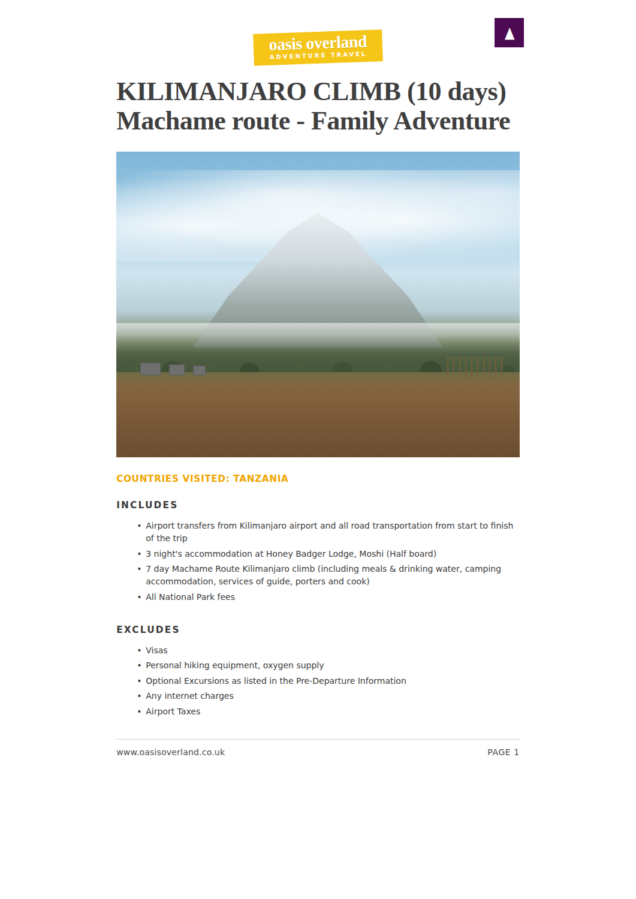▲
oasis overland ADVENTURE TRAVEL
KILIMANJARO CLIMB (10 days) Machame route - Family Adventure
COUNTRIES VISITED: TANZANIA
INCLUDES
Airport transfers from Kilimanjaro airport and all road transportation from start to finish of the trip
3 night's accommodation at Honey Badger Lodge, Moshi (Half board)
7 day Machame Route Kilimanjaro climb (including meals & drinking water, camping accommodation, services of guide, porters and cook)
All National Park fees
EXCLUDES
Visas
Personal hiking equipment, oxygen supply
Optional Excursions as listed in the Pre-Departure Information
Any internet charges
Airport Taxes
www.oasisoverland.co.uk
PAGE 1